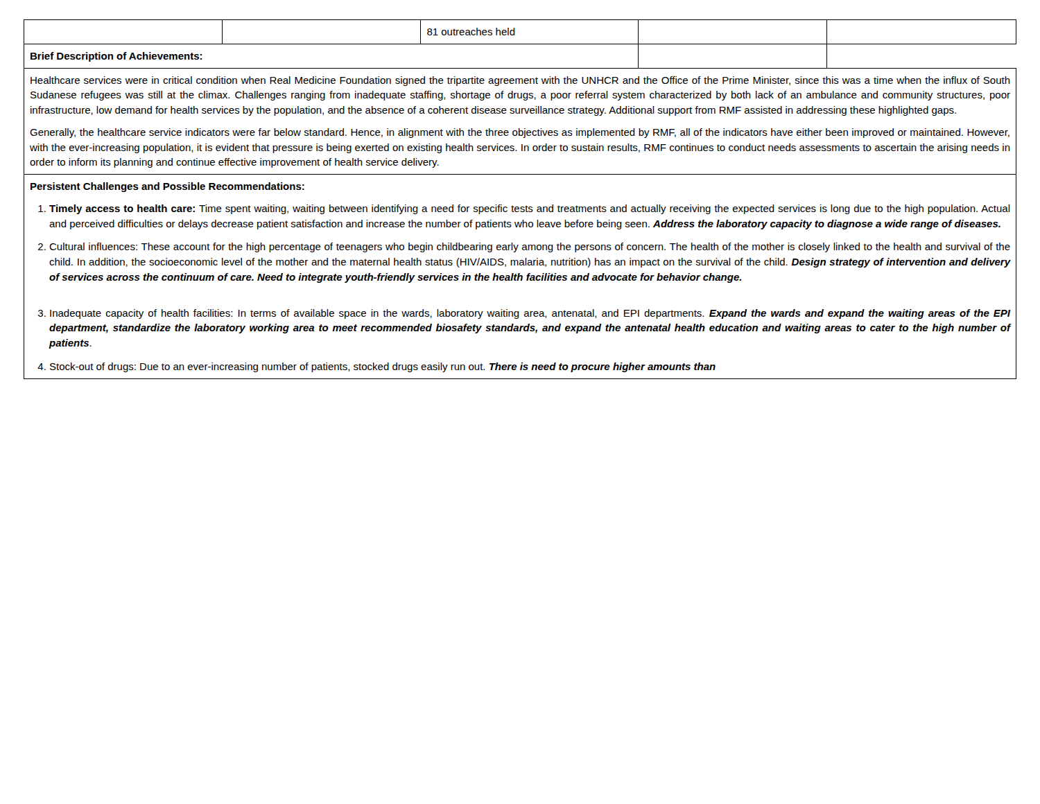| | | 81 outreaches held | | |
| Brief Description of Achievements: | | |
| Healthcare services were in critical condition when Real Medicine Foundation signed the tripartite agreement with the UNHCR and the Office of the Prime Minister, since this was a time when the influx of South Sudanese refugees was still at the climax. Challenges ranging from inadequate staffing, shortage of drugs, a poor referral system characterized by both lack of an ambulance and community structures, poor infrastructure, low demand for health services by the population, and the absence of a coherent disease surveillance strategy. Additional support from RMF assisted in addressing these highlighted gaps. Generally, the healthcare service indicators were far below standard. Hence, in alignment with the three objectives as implemented by RMF, all of the indicators have either been improved or maintained. However, with the ever-increasing population, it is evident that pressure is being exerted on existing health services. In order to sustain results, RMF continues to conduct needs assessments to ascertain the arising needs in order to inform its planning and continue effective improvement of health service delivery. |
| Persistent Challenges and Possible Recommendations: Timely access to health care: Time spent waiting, waiting between identifying a need for specific tests and treatments and actually receiving the expected services is long due to the high population. Actual and perceived difficulties or delays decrease patient satisfaction and increase the number of patients who leave before being seen. Address the laboratory capacity to diagnose a wide range of diseases. Cultural influences: These account for the high percentage of teenagers who begin childbearing early among the persons of concern. The health of the mother is closely linked to the health and survival of the child. In addition, the socioeconomic level of the mother and the maternal health status (HIV/AIDS, malaria, nutrition) has an impact on the survival of the child. Design strategy of intervention and delivery of services across the continuum of care. Need to integrate youth-friendly services in the health facilities and advocate for behavior change. Inadequate capacity of health facilities: In terms of available space in the wards, laboratory waiting area, antenatal, and EPI departments. Expand the wards and expand the waiting areas of the EPI department, standardize the laboratory working area to meet recommended biosafety standards, and expand the antenatal health education and waiting areas to cater to the high number of patients . Stock-out of drugs: Due to an ever-increasing number of patients, stocked drugs easily run out. There is need to procure higher amounts than |